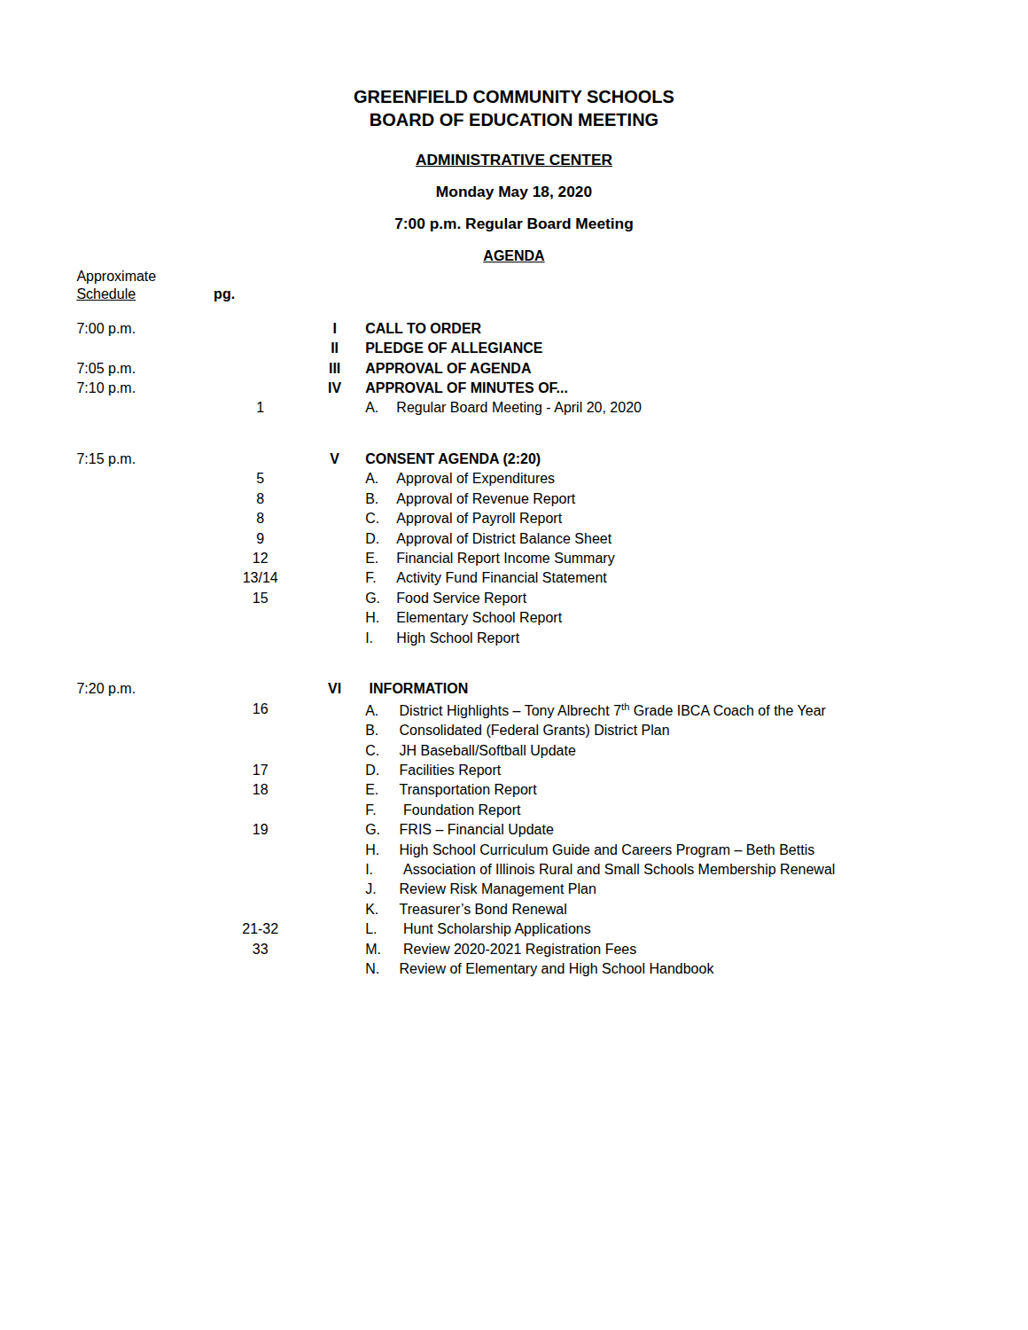GREENFIELD COMMUNITY SCHOOLS
BOARD OF EDUCATION MEETING
ADMINISTRATIVE CENTER
Monday May 18, 2020
7:00 p.m. Regular Board Meeting
AGENDA
Approximate Schedule pg.
| 7:00 p.m. | | I | CALL TO ORDER |
| | | II | PLEDGE OF ALLEGIANCE |
| 7:05 p.m. | | III | APPROVAL OF AGENDA |
| 7:10 p.m. | | IV | APPROVAL OF MINUTES OF... |
| | 1 | | A. Regular Board Meeting - April 20, 2020 |
| 7:15 p.m. | | V | CONSENT AGENDA (2:20) |
| | 5 | | A. Approval of Expenditures |
| | 8 | | B. Approval of Revenue Report |
| | 8 | | C. Approval of Payroll Report |
| | 9 | | D. Approval of District Balance Sheet |
| | 12 | | E. Financial Report Income Summary |
| | 13/14 | | F. Activity Fund Financial Statement |
| | 15 | | G. Food Service Report |
| | | | H. Elementary School Report |
| | | | I. High School Report |
| 7:20 p.m. | | VI | INFORMATION |
| | 16 | | A. District Highlights – Tony Albrecht 7 th Grade IBCA Coach of the Year |
| | | | B. Consolidated (Federal Grants) District Plan |
| | | | C. JH Baseball/Softball Update |
| | 17 | | D. Facilities Report |
| | 18 | | E. Transportation Report |
| | | | F. Foundation Report |
| | 19 | | G. FRIS – Financial Update |
| | | | H. High School Curriculum Guide and Careers Program – Beth Bettis |
| | | | I. Association of Illinois Rural and Small Schools Membership Renewal |
| | | | J. Review Risk Management Plan |
| | | | K. Treasurer’s Bond Renewal |
| | 21-32 | | L. Hunt Scholarship Applications |
| | 33 | | M. Review 2020-2021 Registration Fees |
| | | | N. Review of Elementary and High School Handbook |